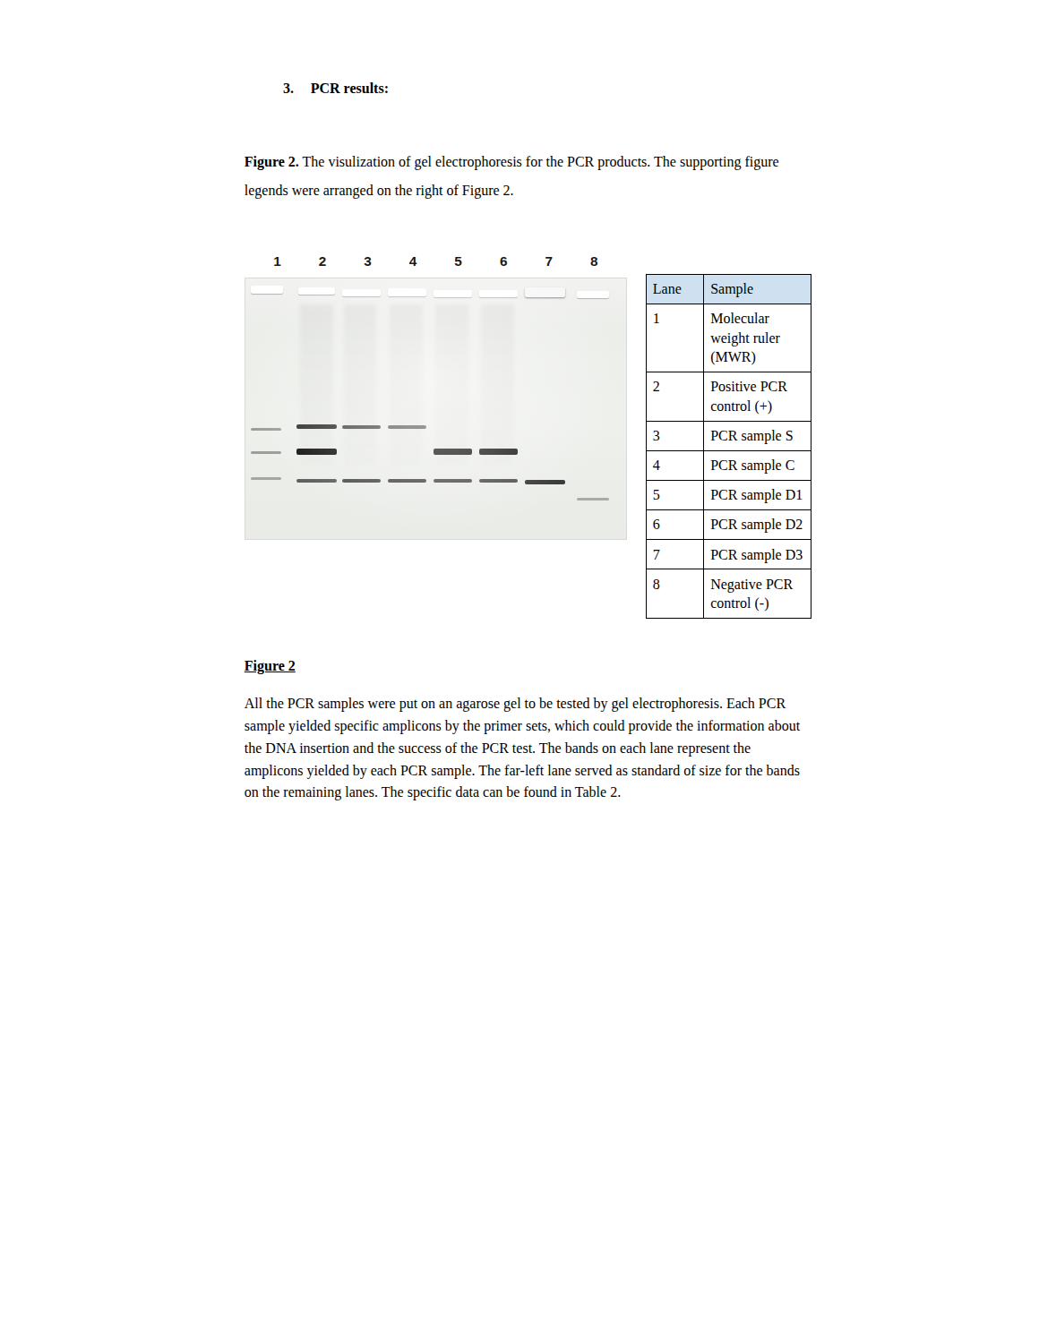3. PCR results:
Figure 2. The visulization of gel electrophoresis for the PCR products. The supporting figure legends were arranged on the right of Figure 2.
12345678
| Lane | Sample |
| --- | --- |
| 1 | Molecular weight ruler (MWR) |
| 2 | Positive PCR control (+) |
| 3 | PCR sample S |
| 4 | PCR sample C |
| 5 | PCR sample D1 |
| 6 | PCR sample D2 |
| 7 | PCR sample D3 |
| 8 | Negative PCR control (-) |
Figure 2
All the PCR samples were put on an agarose gel to be tested by gel electrophoresis. Each PCR sample yielded specific amplicons by the primer sets, which could provide the information about the DNA insertion and the success of the PCR test. The bands on each lane represent the amplicons yielded by each PCR sample. The far-left lane served as standard of size for the bands on the remaining lanes. The specific data can be found in Table 2.